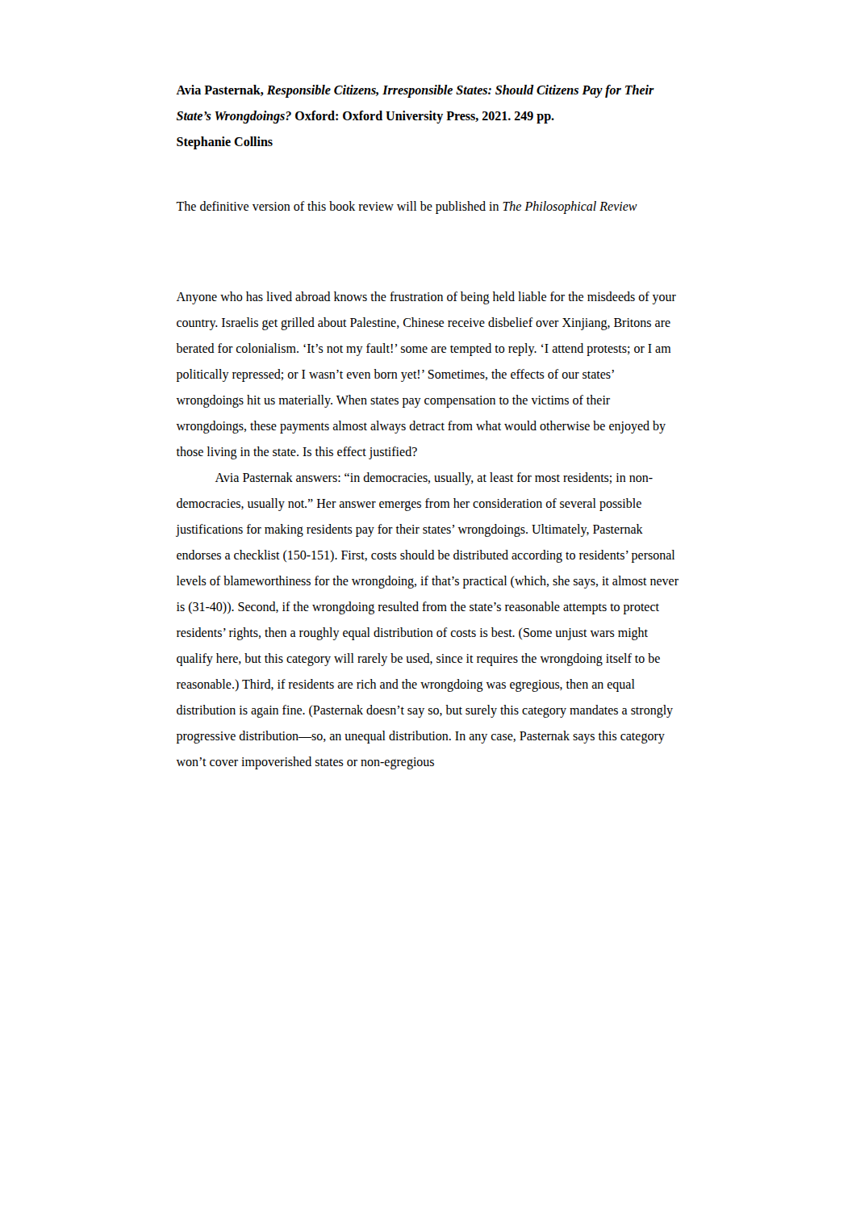Avia Pasternak, Responsible Citizens, Irresponsible States: Should Citizens Pay for Their State’s Wrongdoings? Oxford: Oxford University Press, 2021. 249 pp.
Stephanie Collins
The definitive version of this book review will be published in The Philosophical Review
Anyone who has lived abroad knows the frustration of being held liable for the misdeeds of your country. Israelis get grilled about Palestine, Chinese receive disbelief over Xinjiang, Britons are berated for colonialism. ‘It’s not my fault!’ some are tempted to reply. ‘I attend protests; or I am politically repressed; or I wasn’t even born yet!’ Sometimes, the effects of our states’ wrongdoings hit us materially. When states pay compensation to the victims of their wrongdoings, these payments almost always detract from what would otherwise be enjoyed by those living in the state. Is this effect justified?
Avia Pasternak answers: “in democracies, usually, at least for most residents; in non-democracies, usually not.” Her answer emerges from her consideration of several possible justifications for making residents pay for their states’ wrongdoings. Ultimately, Pasternak endorses a checklist (150-151). First, costs should be distributed according to residents’ personal levels of blameworthiness for the wrongdoing, if that’s practical (which, she says, it almost never is (31-40)). Second, if the wrongdoing resulted from the state’s reasonable attempts to protect residents’ rights, then a roughly equal distribution of costs is best. (Some unjust wars might qualify here, but this category will rarely be used, since it requires the wrongdoing itself to be reasonable.) Third, if residents are rich and the wrongdoing was egregious, then an equal distribution is again fine. (Pasternak doesn’t say so, but surely this category mandates a strongly progressive distribution—so, an unequal distribution. In any case, Pasternak says this category won’t cover impoverished states or non-egregious